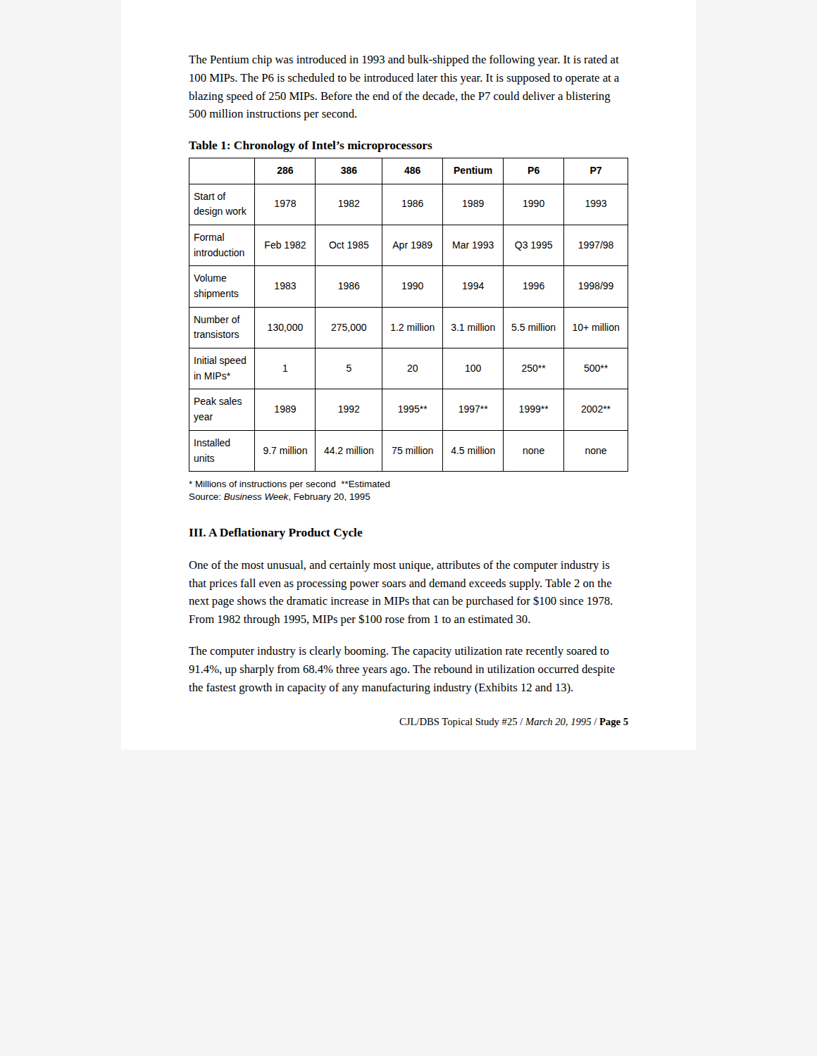The Pentium chip was introduced in 1993 and bulk-shipped the following year. It is rated at 100 MIPs. The P6 is scheduled to be introduced later this year. It is supposed to operate at a blazing speed of 250 MIPs. Before the end of the decade, the P7 could deliver a blistering 500 million instructions per second.
Table 1: Chronology of Intel’s microprocessors
| | 286 | 386 | 486 | Pentium | P6 | P7 |
| --- | --- | --- | --- | --- | --- | --- |
| Start of design work | 1978 | 1982 | 1986 | 1989 | 1990 | 1993 |
| Formal introduction | Feb 1982 | Oct 1985 | Apr 1989 | Mar 1993 | Q3 1995 | 1997/98 |
| Volume shipments | 1983 | 1986 | 1990 | 1994 | 1996 | 1998/99 |
| Number of transistors | 130,000 | 275,000 | 1.2 million | 3.1 million | 5.5 million | 10+ million |
| Initial speed in MIPs* | 1 | 5 | 20 | 100 | 250** | 500** |
| Peak sales year | 1989 | 1992 | 1995** | 1997** | 1999** | 2002** |
| Installed units | 9.7 million | 44.2 million | 75 million | 4.5 million | none | none |
* Millions of instructions per second **Estimated
Source: Business Week, February 20, 1995
III. A Deflationary Product Cycle
One of the most unusual, and certainly most unique, attributes of the computer industry is that prices fall even as processing power soars and demand exceeds supply. Table 2 on the next page shows the dramatic increase in MIPs that can be purchased for $100 since 1978. From 1982 through 1995, MIPs per $100 rose from 1 to an estimated 30.
The computer industry is clearly booming. The capacity utilization rate recently soared to 91.4%, up sharply from 68.4% three years ago. The rebound in utilization occurred despite the fastest growth in capacity of any manufacturing industry (Exhibits 12 and 13).
CJL/DBS Topical Study #25 / March 20, 1995 / Page 5